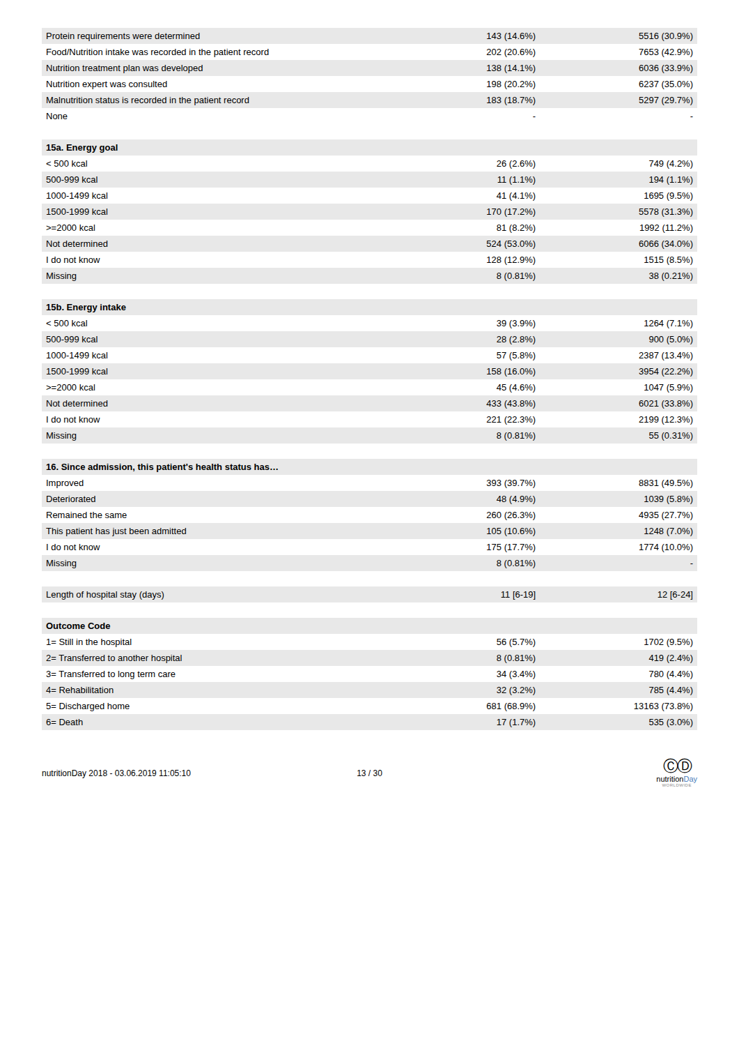| Protein requirements were determined | 143 (14.6%) | 5516 (30.9%) |
| Food/Nutrition intake was recorded in the patient record | 202 (20.6%) | 7653 (42.9%) |
| Nutrition treatment plan was developed | 138 (14.1%) | 6036 (33.9%) |
| Nutrition expert was consulted | 198 (20.2%) | 6237 (35.0%) |
| Malnutrition status is recorded in the patient record | 183 (18.7%) | 5297 (29.7%) |
| None | - | - |
| 15a. Energy goal | | |
| < 500 kcal | 26 (2.6%) | 749 (4.2%) |
| 500-999 kcal | 11 (1.1%) | 194 (1.1%) |
| 1000-1499 kcal | 41 (4.1%) | 1695 (9.5%) |
| 1500-1999 kcal | 170 (17.2%) | 5578 (31.3%) |
| >=2000 kcal | 81 (8.2%) | 1992 (11.2%) |
| Not determined | 524 (53.0%) | 6066 (34.0%) |
| I do not know | 128 (12.9%) | 1515 (8.5%) |
| Missing | 8 (0.81%) | 38 (0.21%) |
| 15b. Energy intake | | |
| < 500 kcal | 39 (3.9%) | 1264 (7.1%) |
| 500-999 kcal | 28 (2.8%) | 900 (5.0%) |
| 1000-1499 kcal | 57 (5.8%) | 2387 (13.4%) |
| 1500-1999 kcal | 158 (16.0%) | 3954 (22.2%) |
| >=2000 kcal | 45 (4.6%) | 1047 (5.9%) |
| Not determined | 433 (43.8%) | 6021 (33.8%) |
| I do not know | 221 (22.3%) | 2199 (12.3%) |
| Missing | 8 (0.81%) | 55 (0.31%) |
| 16. Since admission, this patient's health status has… | | |
| Improved | 393 (39.7%) | 8831 (49.5%) |
| Deteriorated | 48 (4.9%) | 1039 (5.8%) |
| Remained the same | 260 (26.3%) | 4935 (27.7%) |
| This patient has just been admitted | 105 (10.6%) | 1248 (7.0%) |
| I do not know | 175 (17.7%) | 1774 (10.0%) |
| Missing | 8 (0.81%) | - |
| Length of hospital stay (days) | 11 [6-19] | 12 [6-24] |
| Outcome Code | | |
| 1= Still in the hospital | 56 (5.7%) | 1702 (9.5%) |
| 2= Transferred to another hospital | 8 (0.81%) | 419 (2.4%) |
| 3= Transferred to long term care | 34 (3.4%) | 780 (4.4%) |
| 4= Rehabilitation | 32 (3.2%) | 785 (4.4%) |
| 5= Discharged home | 681 (68.9%) | 13163 (73.8%) |
| 6= Death | 17 (1.7%) | 535 (3.0%) |
nutritionDay 2018 - 03.06.2019 11:05:10
13 / 30
ⒸⒹ
nutritionDay
WORLDWIDE